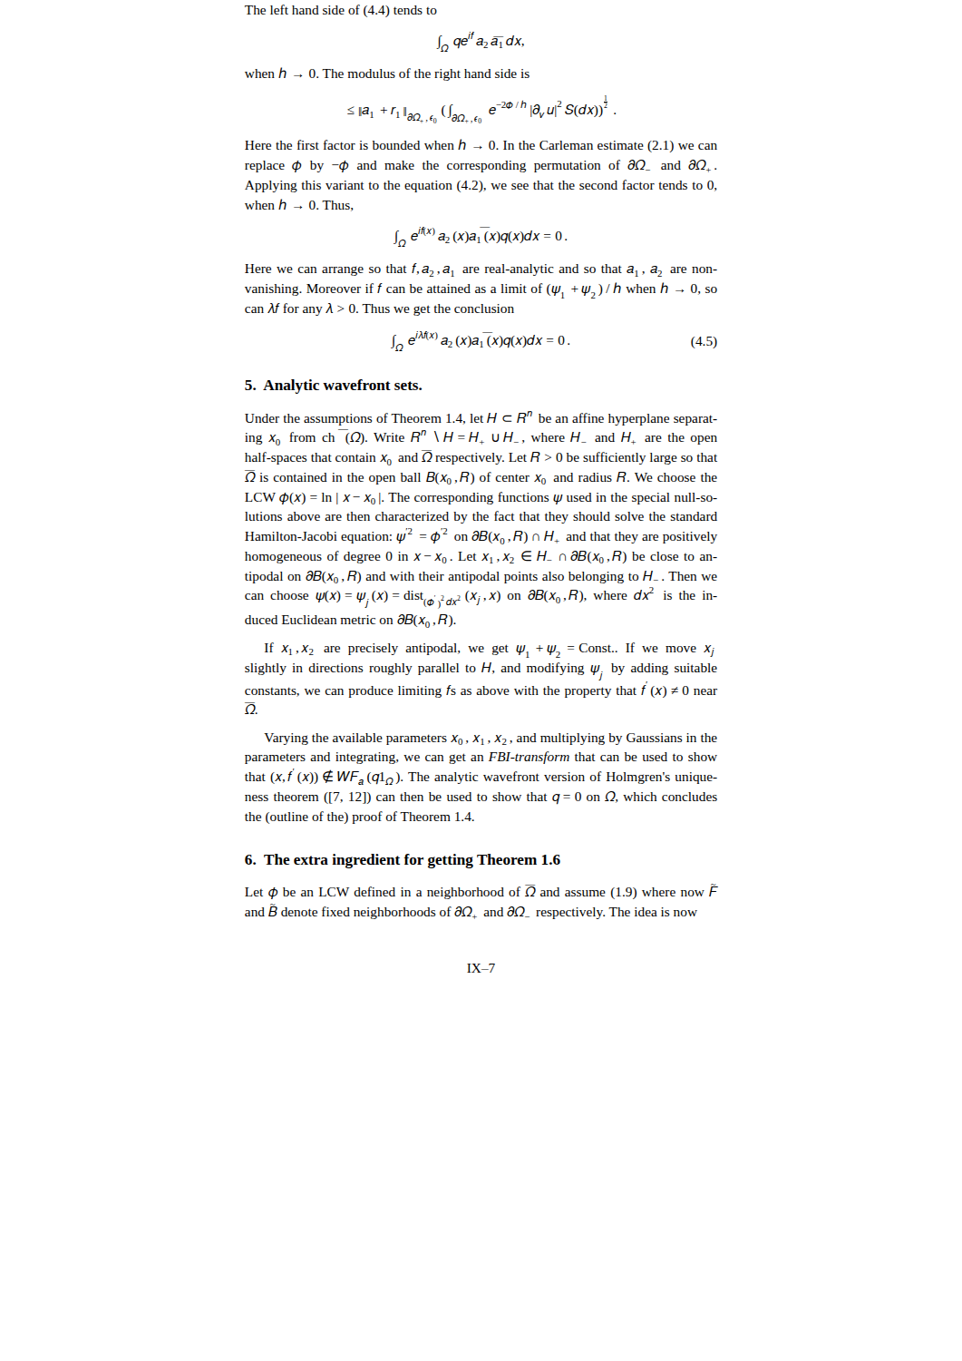The left hand side of (4.4) tends to
∫Ω q eif a2 a1― dx ,
when h→0. The modulus of the right hand side is
≤ ‖a1+r1‖ ∂Ω+,ϵ0 ( ∫∂Ω+,ϵ0 e−2ϕ/h |∂νu|2 S(dx) ) 12 .
Here the first factor is bounded when h→0. In the Carleman estimate (2.1) we can replace ϕ by −ϕ and make the corresponding permutation of ∂Ω− and ∂Ω+. Applying this variant to the equation (4.2), we see that the second factor tends to 0, when h→0. Thus,
∫Ω eif(x) a2(x) a1(x)― q(x)dx =0.
Here we can arrange so that f,a2,a1 are real-analytic and so that a1, a2 are non-vanishing. Moreover if f can be attained as a limit of (ψ1+ψ2)/h when h→0, so can λf for any λ>0. Thus we get the conclusion
∫Ω eiλf(x) a2(x) a1(x)― q(x)dx =0.
(4.5)
5. Analytic wavefront sets.
Under the assumptions of Theorem 1.4, let H⊂Rn be an affine hyperplane separating x0 from ch (Ω)―. Write Rn∖H=H+∪H−, where H− and H+ are the open half-spaces that contain x0 and Ω― respectively. Let R>0 be sufficiently large so that Ω― is contained in the open ball B(x0,R) of center x0 and radius R. We choose the LCW ϕ(x)=ln⁡|x−x0|. The corresponding functions ψ used in the special null-solutions above are then characterized by the fact that they should solve the standard Hamilton-Jacobi equation: ψ′2=ϕ′2 on ∂B(x0,R)∩H+ and that they are positively homogeneous of degree 0 in x−x0. Let x1,x2∈H−∩∂B(x0,R) be close to antipodal on ∂B(x0,R) and with their antipodal points also belonging to H−. Then we can choose ψ(x)=ψj(x)=dist(ϕ′)2dx2(xj,x) on ∂B(x0,R), where dx2 is the induced Euclidean metric on ∂B(x0,R).
If x1,x2 are precisely antipodal, we get ψ1+ψ2=Const.. If we move xj slightly in directions roughly parallel to H, and modifying ψj by adding suitable constants, we can produce limiting fs as above with the property that f′(x)≠0 near Ω―.
Varying the available parameters x0, x1, x2, and multiplying by Gaussians in the parameters and integrating, we can get an FBI-transform that can be used to show that (x,f′(x))∉WFa(q1Ω). The analytic wavefront version of Holmgren's uniqueness theorem ([7, 12]) can then be used to show that q=0 on Ω, which concludes the (outline of the) proof of Theorem 1.4.
6. The extra ingredient for getting Theorem 1.6
Let ϕ be an LCW defined in a neighborhood of Ω― and assume (1.9) where now F~ and B~ denote fixed neighborhoods of ∂Ω+ and ∂Ω− respectively. The idea is now
IX–7